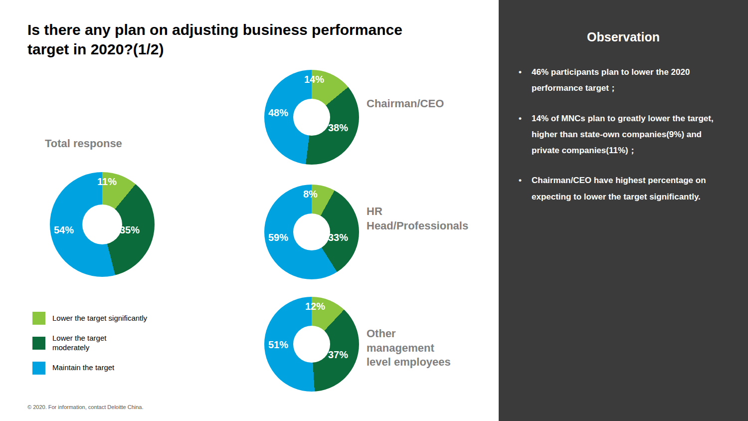Is there any plan on adjusting business performance target in 2020?(1/2)
Total response
11%
35%
54%
14%
38%
48%
Chairman/CEO
8%
33%
59%
HR
Head/Professionals
12%
37%
51%
Other
management
level employees
Lower the target significantly
Lower the target
moderately
Maintain the target
© 2020. For information, contact Deloitte China.
Observation
46% participants plan to lower the 2020 performance target；
14% of MNCs plan to greatly lower the target, higher than state-own companies(9%) and private companies(11%)；
Chairman/CEO have highest percentage on expecting to lower the target significantly.